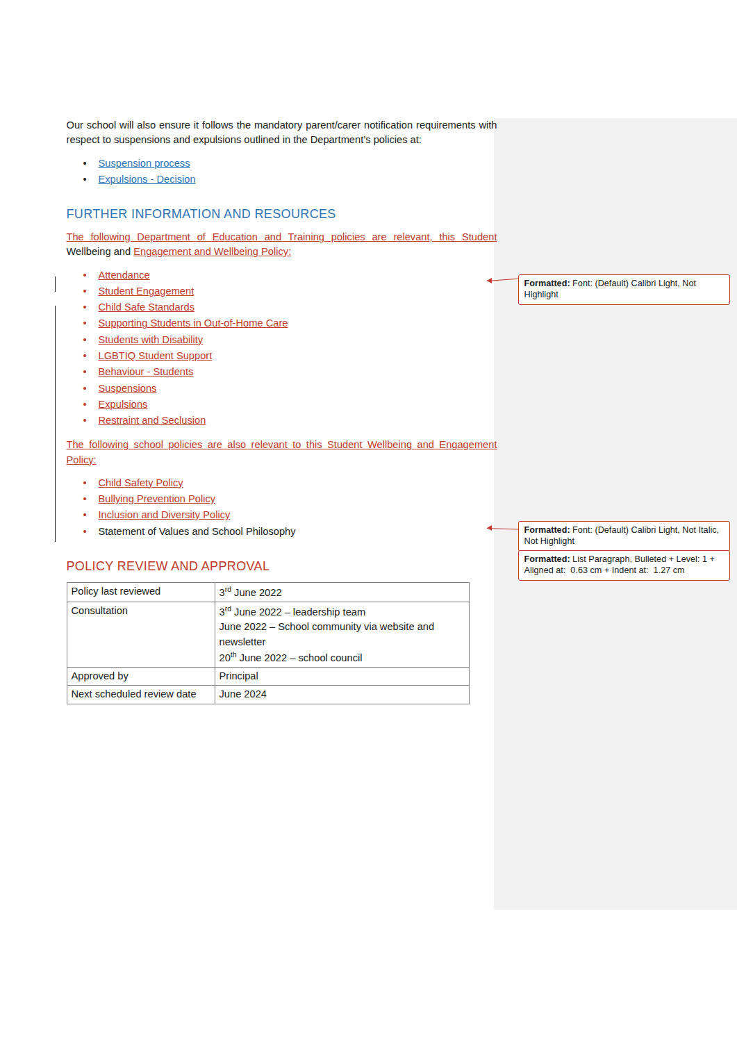Our school will also ensure it follows the mandatory parent/carer notification requirements with respect to suspensions and expulsions outlined in the Department’s policies at:
Suspension process
Expulsions - Decision
Further Information and Resources
The following Department of Education and Training policies are relevant, this Student Wellbeing and Engagement and Wellbeing Policy:
Attendance
Student Engagement
Child Safe Standards
Supporting Students in Out-of-Home Care
Students with Disability
LGBTIQ Student Support
Behaviour - Students
Suspensions
Expulsions
Restraint and Seclusion
The following school policies are also relevant to this Student Wellbeing and Engagement Policy:
Child Safety Policy
Bullying Prevention Policy
Inclusion and Diversity Policy
Statement of Values and School Philosophy
Policy Review and Approval
| Policy last reviewed | 3 rd June 2022 |
| Consultation | 3 rd June 2022 – leadership team June 2022 – School community via website and newsletter 20 th June 2022 – school council |
| Approved by | Principal |
| Next scheduled review date | June 2024 |
Formatted: Font: (Default) Calibri Light, Not Highlight
Formatted: Font: (Default) Calibri Light, Not Italic, Not Highlight
Formatted: List Paragraph, Bulleted + Level: 1 + Aligned at: 0.63 cm + Indent at: 1.27 cm